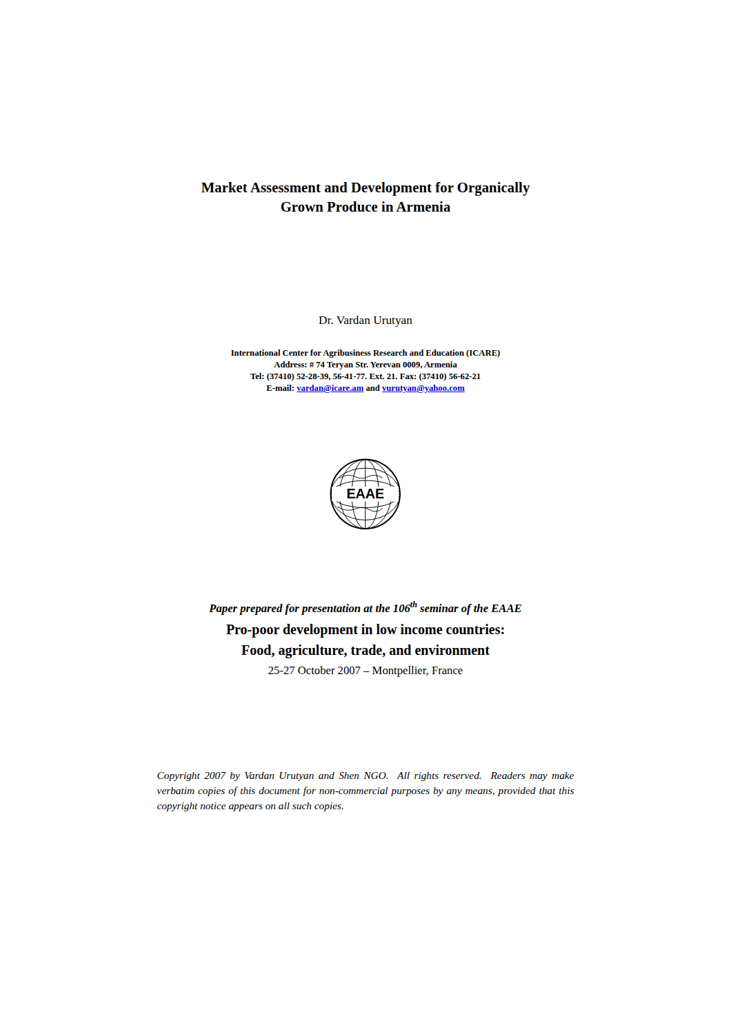Market Assessment and Development for Organically
Grown Produce in Armenia
Dr. Vardan Urutyan
International Center for Agribusiness Research and Education (ICARE)
Address: # 74 Teryan Str. Yerevan 0009, Armenia
Tel: (37410) 52-28-39, 56-41-77. Ext. 21. Fax: (37410) 56-62-21
E-mail: vardan@icare.am and vurutyan@yahoo.com
EAAE
Paper prepared for presentation at the 106th seminar of the EAAE
Pro-poor development in low income countries:
Food, agriculture, trade, and environment
25-27 October 2007 – Montpellier, France
Copyright 2007 by Vardan Urutyan and Shen NGO. All rights reserved. Readers may make verbatim copies of this document for non-commercial purposes by any means, provided that this copyright notice appears on all such copies.